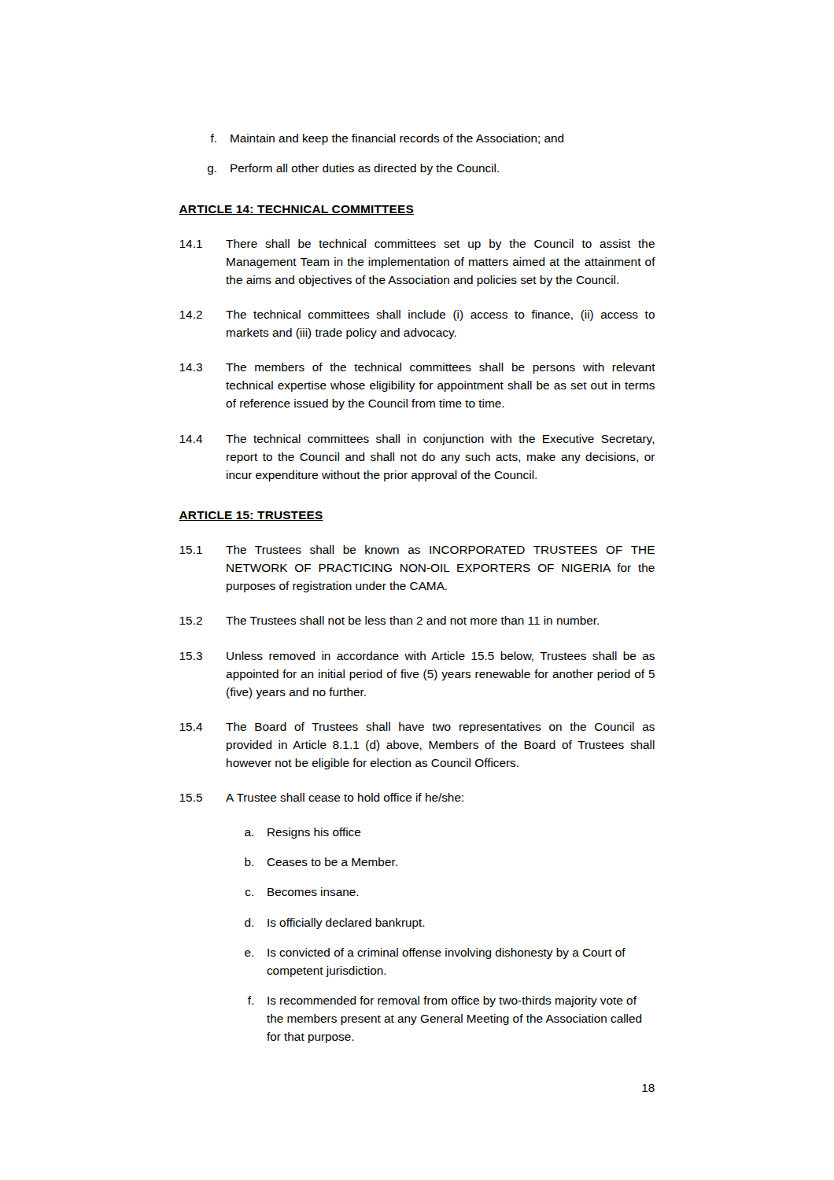Maintain and keep the financial records of the Association; and
Perform all other duties as directed by the Council.
ARTICLE 14: TECHNICAL COMMITTEES
14.1
There shall be technical committees set up by the Council to assist the Management Team in the implementation of matters aimed at the attainment of the aims and objectives of the Association and policies set by the Council.
14.2
The technical committees shall include (i) access to finance, (ii) access to markets and (iii) trade policy and advocacy.
14.3
The members of the technical committees shall be persons with relevant technical expertise whose eligibility for appointment shall be as set out in terms of reference issued by the Council from time to time.
14.4
The technical committees shall in conjunction with the Executive Secretary, report to the Council and shall not do any such acts, make any decisions, or incur expenditure without the prior approval of the Council.
ARTICLE 15: TRUSTEES
15.1
The Trustees shall be known as INCORPORATED TRUSTEES OF THE NETWORK OF PRACTICING NON-OIL EXPORTERS OF NIGERIA for the purposes of registration under the CAMA.
15.2
The Trustees shall not be less than 2 and not more than 11 in number.
15.3
Unless removed in accordance with Article 15.5 below, Trustees shall be as appointed for an initial period of five (5) years renewable for another period of 5 (five) years and no further.
15.4
The Board of Trustees shall have two representatives on the Council as provided in Article 8.1.1 (d) above, Members of the Board of Trustees shall however not be eligible for election as Council Officers.
15.5
A Trustee shall cease to hold office if he/she:
Resigns his office
Ceases to be a Member.
Becomes insane.
Is officially declared bankrupt.
Is convicted of a criminal offense involving dishonesty by a Court of competent jurisdiction.
Is recommended for removal from office by two-thirds majority vote of the members present at any General Meeting of the Association called for that purpose.
18